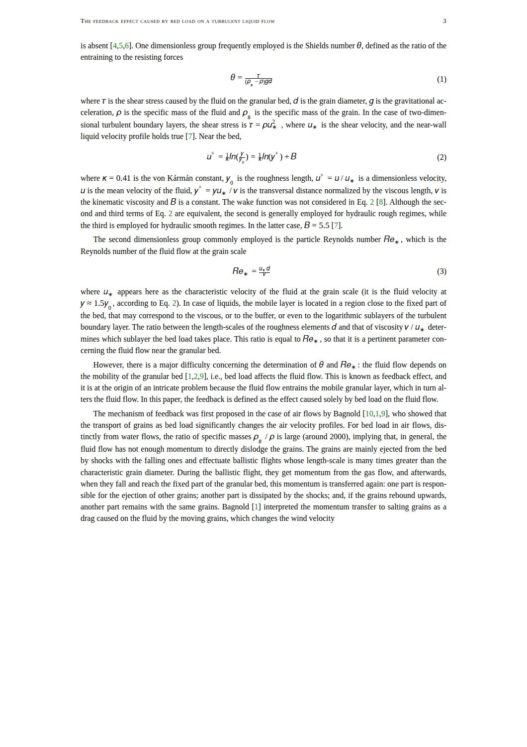The feedback effect caused by bed load on a turbulent liquid flow 3
is absent [4,5,6]. One dimensionless group frequently employed is the Shields number θ, defined as the ratio of the entraining to the resisting forces
θ = τ ( ρs − ρ ) g d (1)
where τ is the shear stress caused by the fluid on the granular bed, d is the grain diameter, g is the gravitational acceleration, ρ is the specific mass of the fluid and ρs is the specific mass of the grain. In the case of two-dimensional turbulent boundary layers, the shear stress is τ=ρu∗2 , where u∗ is the shear velocity, and the near-wall liquid velocity profile holds true [7]. Near the bed,
u+ = 1κ ln ( yy0 ) = 1κ ln (y+) + B (2)
where κ=0.41 is the von Kármán constant, y0 is the roughness length, u+=u/u∗ is a dimensionless velocity, u is the mean velocity of the fluid, y+=yu∗/ν is the transversal distance normalized by the viscous length, ν is the kinematic viscosity and B is a constant. The wake function was not considered in Eq. 2 [8]. Although the second and third terms of Eq. 2 are equivalent, the second is generally employed for hydraulic rough regimes, while the third is employed for hydraulic smooth regimes. In the latter case, B=5.5 [7].
The second dimensionless group commonly employed is the particle Reynolds number Re∗, which is the Reynolds number of the fluid flow at the grain scale
Re∗ = u∗d ν (3)
where u∗ appears here as the characteristic velocity of the fluid at the grain scale (it is the fluid velocity at y≈1.5y0, according to Eq. 2). In case of liquids, the mobile layer is located in a region close to the fixed part of the bed, that may correspond to the viscous, or to the buffer, or even to the logarithmic sublayers of the turbulent boundary layer. The ratio between the length-scales of the roughness elements d and that of viscosity ν/u∗ determines which sublayer the bed load takes place. This ratio is equal to Re∗, so that it is a pertinent parameter concerning the fluid flow near the granular bed.
However, there is a major difficulty concerning the determination of θ and Re∗: the fluid flow depends on the mobility of the granular bed [1,2,9], i.e., bed load affects the fluid flow. This is known as feedback effect, and it is at the origin of an intricate problem because the fluid flow entrains the mobile granular layer, which in turn alters the fluid flow. In this paper, the feedback is defined as the effect caused solely by bed load on the fluid flow.
The mechanism of feedback was first proposed in the case of air flows by Bagnold [10,1,9], who showed that the transport of grains as bed load significantly changes the air velocity profiles. For bed load in air flows, distinctly from water flows, the ratio of specific masses ρs/ρ is large (around 2000), implying that, in general, the fluid flow has not enough momentum to directly dislodge the grains. The grains are mainly ejected from the bed by shocks with the falling ones and effectuate ballistic flights whose length-scale is many times greater than the characteristic grain diameter. During the ballistic flight, they get momentum from the gas flow, and afterwards, when they fall and reach the fixed part of the granular bed, this momentum is transferred again: one part is responsible for the ejection of other grains; another part is dissipated by the shocks; and, if the grains rebound upwards, another part remains with the same grains. Bagnold [1] interpreted the momentum transfer to salting grains as a drag caused on the fluid by the moving grains, which changes the wind velocity